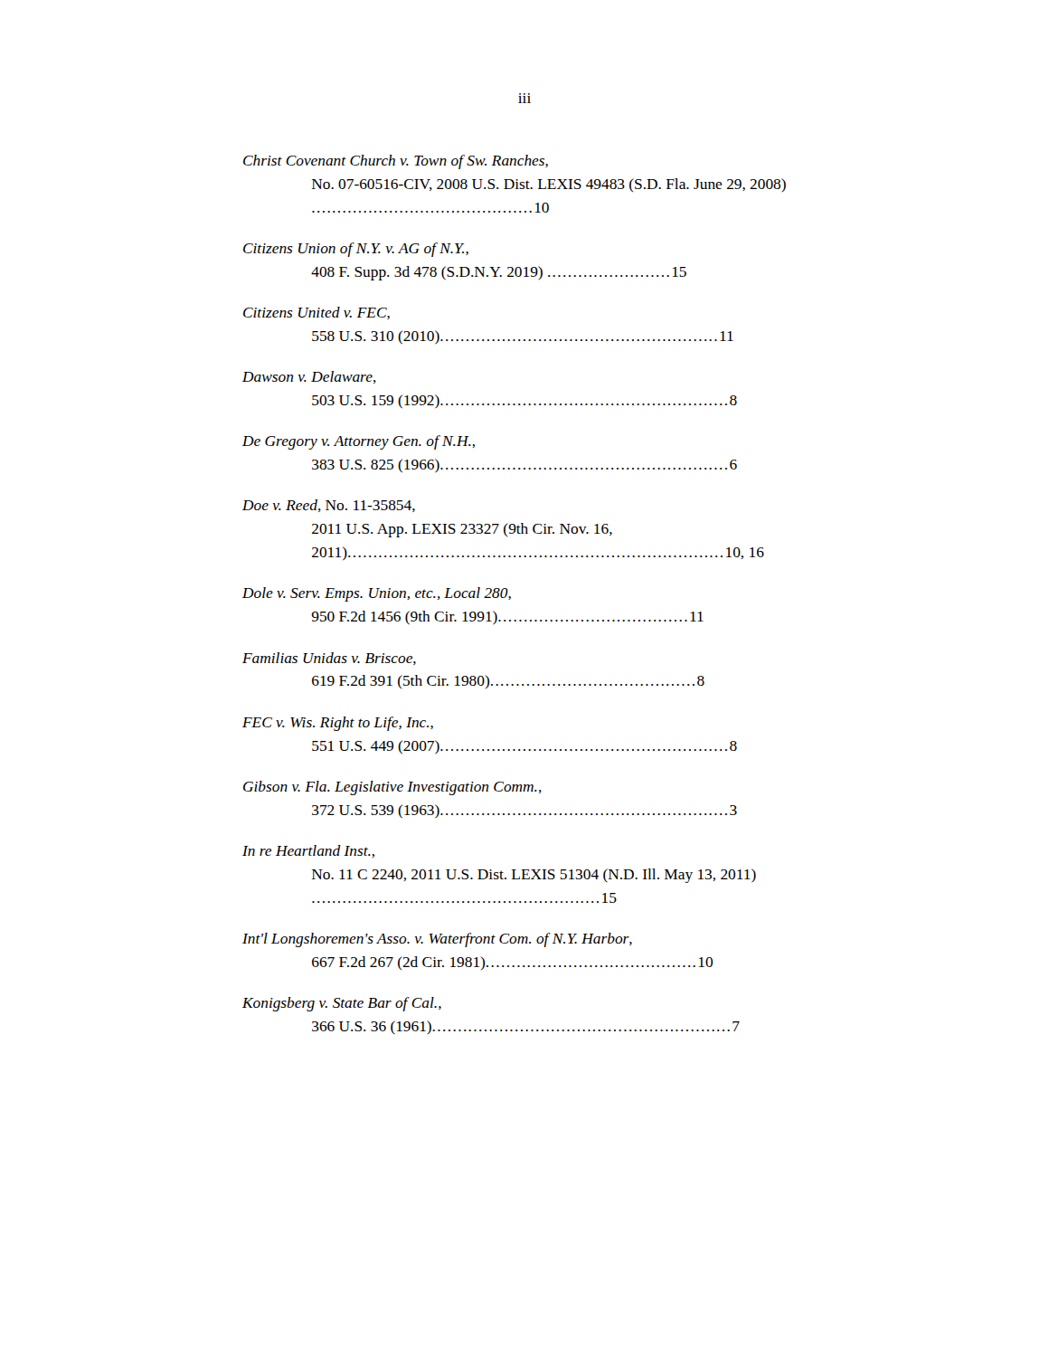iii
Christ Covenant Church v. Town of Sw. Ranches, No. 07-60516-CIV, 2008 U.S. Dist. LEXIS 49483 (S.D. Fla. June 29, 2008) ........................................... 10
Citizens Union of N.Y. v. AG of N.Y., 408 F. Supp. 3d 478 (S.D.N.Y. 2019) ........................ 15
Citizens United v. FEC, 558 U.S. 310 (2010)...................................................... 11
Dawson v. Delaware, 503 U.S. 159 (1992)........................................................ 8
De Gregory v. Attorney Gen. of N.H., 383 U.S. 825 (1966)........................................................ 6
Doe v. Reed, No. 11-35854, 2011 U.S. App. LEXIS 23327 (9th Cir. Nov. 16, 2011)......................................................................... 10, 16
Dole v. Serv. Emps. Union, etc., Local 280, 950 F.2d 1456 (9th Cir. 1991)..................................... 11
Familias Unidas v. Briscoe, 619 F.2d 391 (5th Cir. 1980)........................................ 8
FEC v. Wis. Right to Life, Inc., 551 U.S. 449 (2007)........................................................ 8
Gibson v. Fla. Legislative Investigation Comm., 372 U.S. 539 (1963)........................................................ 3
In re Heartland Inst., No. 11 C 2240, 2011 U.S. Dist. LEXIS 51304 (N.D. Ill. May 13, 2011) ........................................................ 15
Int'l Longshoremen's Asso. v. Waterfront Com. of N.Y. Harbor, 667 F.2d 267 (2d Cir. 1981)......................................... 10
Konigsberg v. State Bar of Cal., 366 U.S. 36 (1961).......................................................... 7